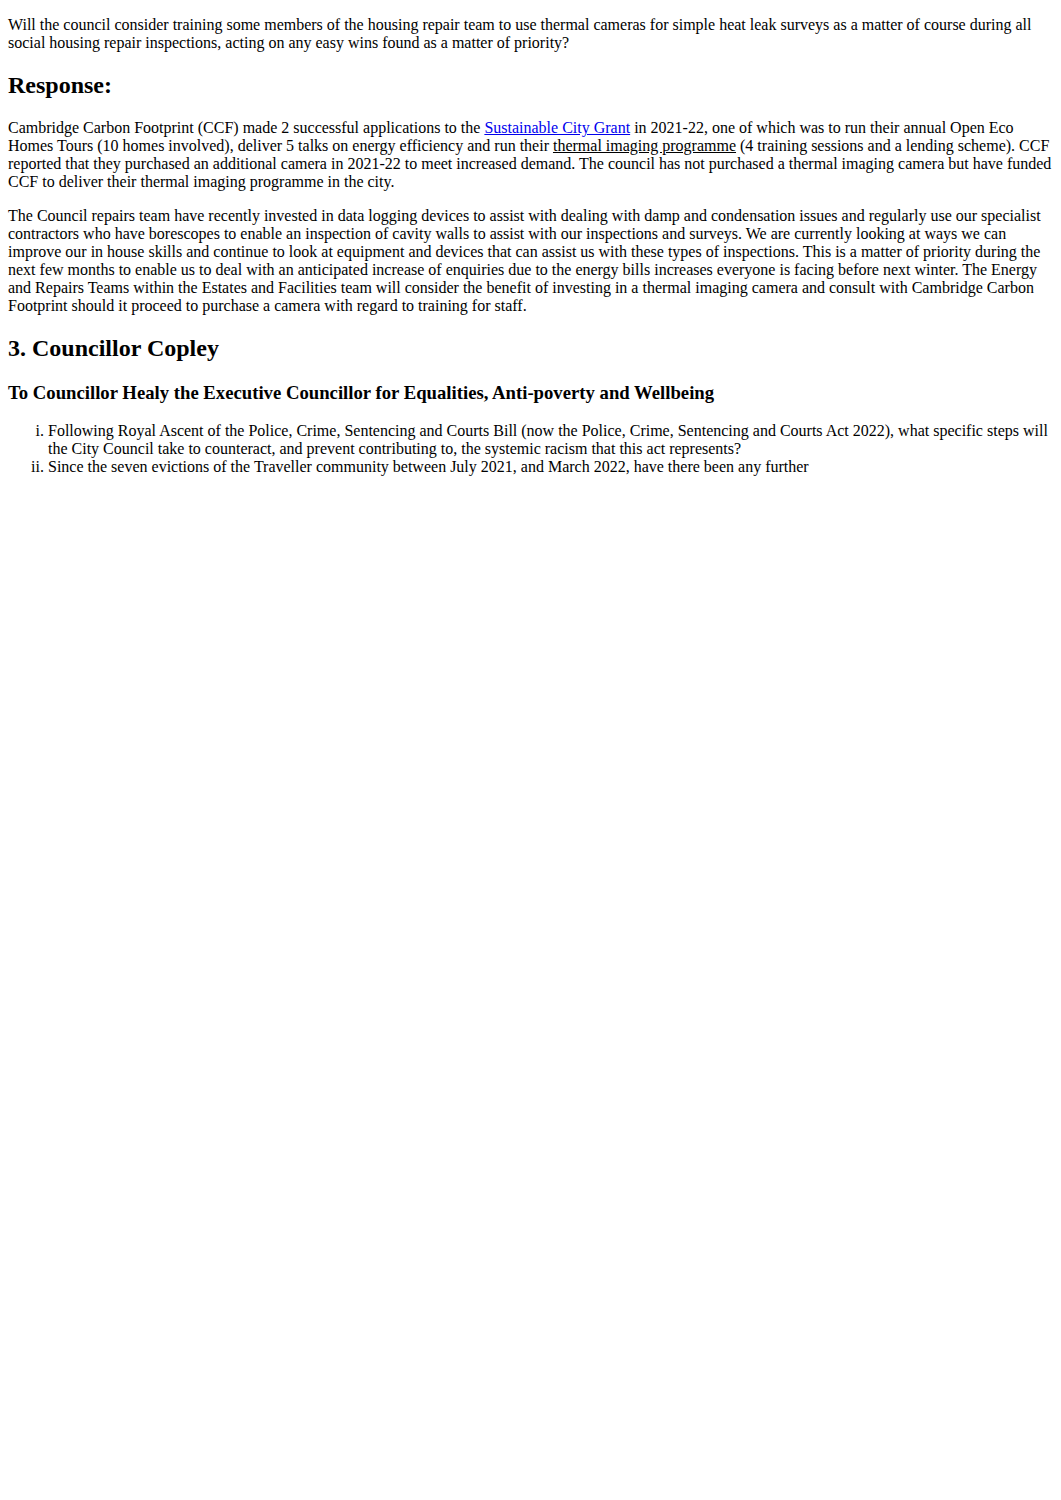Will the council consider training some members of the housing repair team to use thermal cameras for simple heat leak surveys as a matter of course during all social housing repair inspections, acting on any easy wins found as a matter of priority?
Response:
Cambridge Carbon Footprint (CCF) made 2 successful applications to the Sustainable City Grant in 2021-22, one of which was to run their annual Open Eco Homes Tours (10 homes involved), deliver 5 talks on energy efficiency and run their thermal imaging programme (4 training sessions and a lending scheme). CCF reported that they purchased an additional camera in 2021-22 to meet increased demand. The council has not purchased a thermal imaging camera but have funded CCF to deliver their thermal imaging programme in the city.
The Council repairs team have recently invested in data logging devices to assist with dealing with damp and condensation issues and regularly use our specialist contractors who have borescopes to enable an inspection of cavity walls to assist with our inspections and surveys. We are currently looking at ways we can improve our in house skills and continue to look at equipment and devices that can assist us with these types of inspections. This is a matter of priority during the next few months to enable us to deal with an anticipated increase of enquiries due to the energy bills increases everyone is facing before next winter. The Energy and Repairs Teams within the Estates and Facilities team will consider the benefit of investing in a thermal imaging camera and consult with Cambridge Carbon Footprint should it proceed to purchase a camera with regard to training for staff.
3. Councillor Copley
To Councillor Healy the Executive Councillor for Equalities, Anti-poverty and Wellbeing
Following Royal Ascent of the Police, Crime, Sentencing and Courts Bill (now the Police, Crime, Sentencing and Courts Act 2022), what specific steps will the City Council take to counteract, and prevent contributing to, the systemic racism that this act represents?
Since the seven evictions of the Traveller community between July 2021, and March 2022, have there been any further